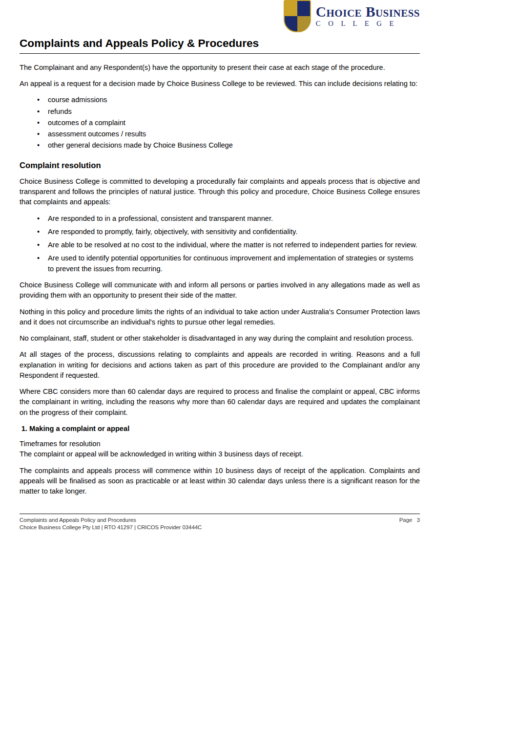Choice Business
C O L L E G E
Complaints and Appeals Policy & Procedures
The Complainant and any Respondent(s) have the opportunity to present their case at each stage of the procedure.
An appeal is a request for a decision made by Choice Business College to be reviewed. This can include decisions relating to:
course admissions
refunds
outcomes of a complaint
assessment outcomes / results
other general decisions made by Choice Business College
Complaint resolution
Choice Business College is committed to developing a procedurally fair complaints and appeals process that is objective and transparent and follows the principles of natural justice. Through this policy and procedure, Choice Business College ensures that complaints and appeals:
Are responded to in a professional, consistent and transparent manner.
Are responded to promptly, fairly, objectively, with sensitivity and confidentiality.
Are able to be resolved at no cost to the individual, where the matter is not referred to independent parties for review.
Are used to identify potential opportunities for continuous improvement and implementation of strategies or systems to prevent the issues from recurring.
Choice Business College will communicate with and inform all persons or parties involved in any allegations made as well as providing them with an opportunity to present their side of the matter.
Nothing in this policy and procedure limits the rights of an individual to take action under Australia's Consumer Protection laws and it does not circumscribe an individual's rights to pursue other legal remedies.
No complainant, staff, student or other stakeholder is disadvantaged in any way during the complaint and resolution process.
At all stages of the process, discussions relating to complaints and appeals are recorded in writing. Reasons and a full explanation in writing for decisions and actions taken as part of this procedure are provided to the Complainant and/or any Respondent if requested.
Where CBC considers more than 60 calendar days are required to process and finalise the complaint or appeal, CBC informs the complainant in writing, including the reasons why more than 60 calendar days are required and updates the complainant on the progress of their complaint.
Making a complaint or appeal
Timeframes for resolution
The complaint or appeal will be acknowledged in writing within 3 business days of receipt.
The complaints and appeals process will commence within 10 business days of receipt of the application. Complaints and appeals will be finalised as soon as practicable or at least within 30 calendar days unless there is a significant reason for the matter to take longer.
Complaints and Appeals Policy and Procedures
Choice Business College Pty Ltd | RTO 41297 | CRICOS Provider 03444C
Page 3